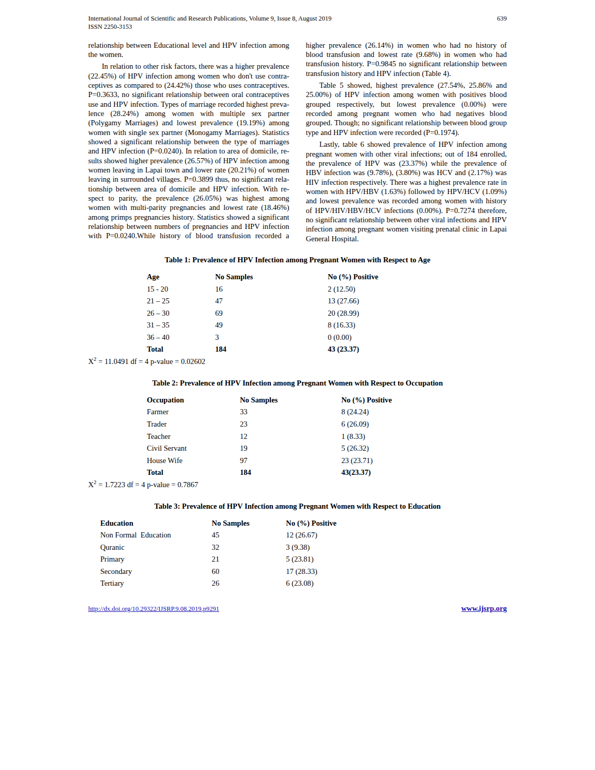International Journal of Scientific and Research Publications, Volume 9, Issue 8, August 2019
ISSN 2250-3153
639
relationship between Educational level and HPV infection among the women.
In relation to other risk factors, there was a higher prevalence (22.45%) of HPV infection among women who don't use contraceptives as compared to (24.42%) those who uses contraceptives. P=0.3633, no significant relationship between oral contraceptives use and HPV infection. Types of marriage recorded highest prevalence (28.24%) among women with multiple sex partner (Polygamy Marriages) and lowest prevalence (19.19%) among women with single sex partner (Monogamy Marriages). Statistics showed a significant relationship between the type of marriages and HPV infection (P=0.0240). In relation to area of domicile, results showed higher prevalence (26.57%) of HPV infection among women leaving in Lapai town and lower rate (20.21%) of women leaving in surrounded villages. P=0.3899 thus, no significant relationship between area of domicile and HPV infection. With respect to parity, the prevalence (26.05%) was highest among women with multi-parity pregnancies and lowest rate (18.46%) among primps pregnancies history. Statistics showed a significant relationship between numbers of pregnancies and HPV infection with P=0.0240.While history of blood transfusion recorded a higher prevalence (26.14%) in women who had no history of blood transfusion and lowest rate (9.68%) in women who had transfusion history. P=0.9845 no significant relationship between transfusion history and HPV infection (Table 4).
Table 5 showed, highest prevalence (27.54%, 25.86% and 25.00%) of HPV infection among women with positives blood grouped respectively, but lowest prevalence (0.00%) were recorded among pregnant women who had negatives blood grouped. Though; no significant relationship between blood group type and HPV infection were recorded (P=0.1974).
Lastly, table 6 showed prevalence of HPV infection among pregnant women with other viral infections; out of 184 enrolled, the prevalence of HPV was (23.37%) while the prevalence of HBV infection was (9.78%), (3.80%) was HCV and (2.17%) was HIV infection respectively. There was a highest prevalence rate in women with HPV/HBV (1.63%) followed by HPV/HCV (1.09%) and lowest prevalence was recorded among women with history of HPV/HIV/HBV/HCV infections (0.00%). P=0.7274 therefore, no significant relationship between other viral infections and HPV infection among pregnant women visiting prenatal clinic in Lapai General Hospital.
Table 1: Prevalence of HPV Infection among Pregnant Women with Respect to Age
| Age | No Samples | No (%) Positive |
| --- | --- | --- |
| 15 - 20 | 16 | 2 (12.50) |
| 21 – 25 | 47 | 13 (27.66) |
| 26 – 30 | 69 | 20 (28.99) |
| 31 – 35 | 49 | 8 (16.33) |
| 36 – 40 | 3 | 0 (0.00) |
| Total | 184 | 43 (23.37) |
X2 = 11.0491 df = 4 p-value = 0.02602
Table 2: Prevalence of HPV Infection among Pregnant Women with Respect to Occupation
| Occupation | No Samples | No (%) Positive |
| --- | --- | --- |
| Farmer | 33 | 8 (24.24) |
| Trader | 23 | 6 (26.09) |
| Teacher | 12 | 1 (8.33) |
| Civil Servant | 19 | 5 (26.32) |
| House Wife | 97 | 23 (23.71) |
| Total | 184 | 43(23.37) |
X2 = 1.7223 df = 4 p-value = 0.7867
Table 3: Prevalence of HPV Infection among Pregnant Women with Respect to Education
| Education | No Samples | No (%) Positive |
| --- | --- | --- |
| Non Formal Education | 45 | 12 (26.67) |
| Quranic | 32 | 3 (9.38) |
| Primary | 21 | 5 (23.81) |
| Secondary | 60 | 17 (28.33) |
| Tertiary | 26 | 6 (23.08) |
http://dx.doi.org/10.29322/IJSRP.9.08.2019.p9291
www.ijsrp.org